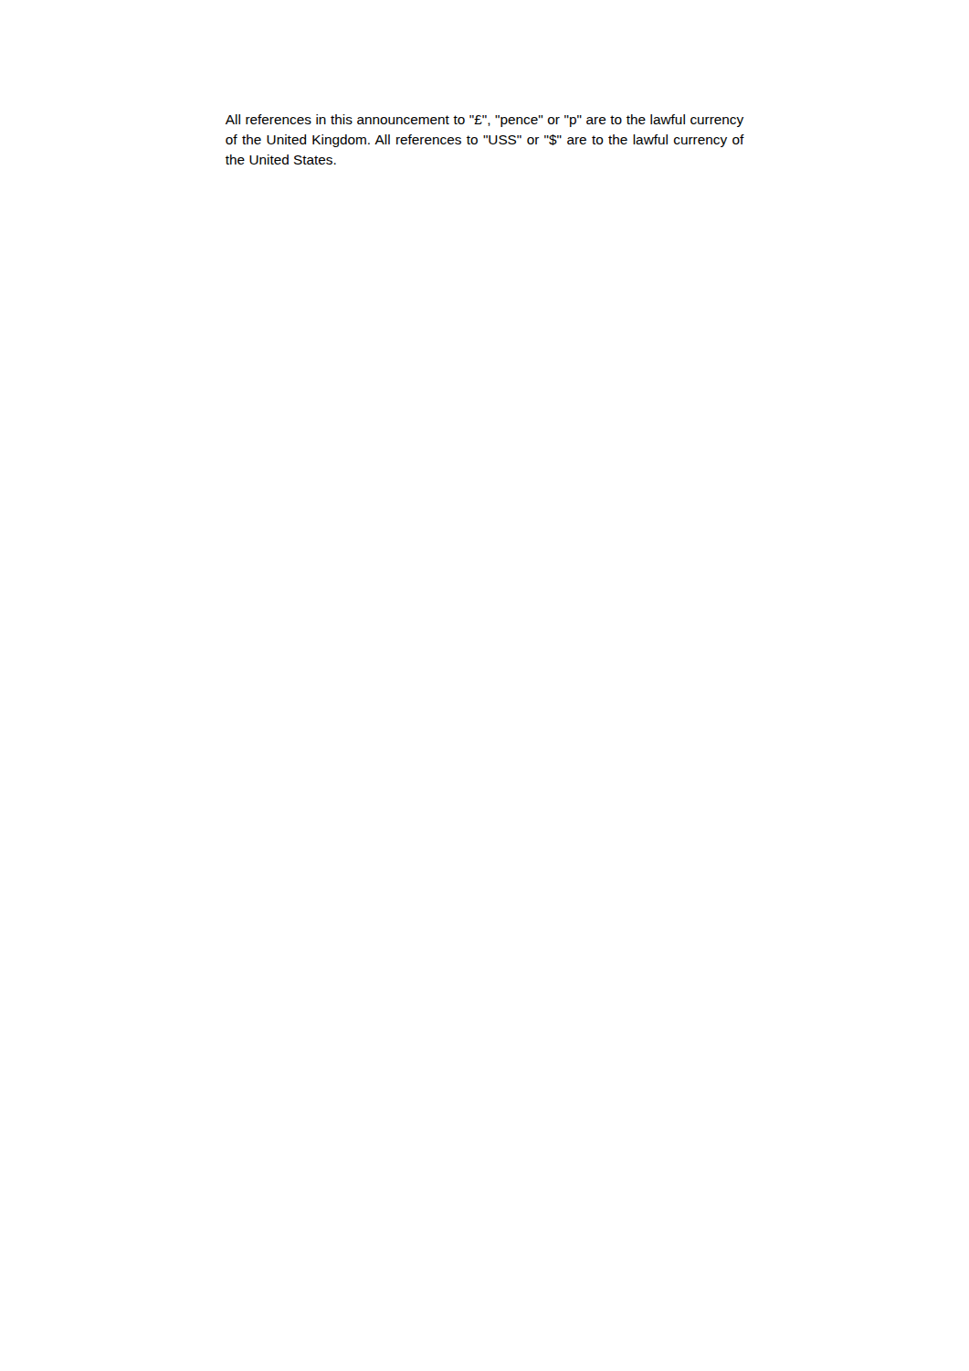All references in this announcement to "£", "pence" or "p" are to the lawful currency of the United Kingdom. All references to "USS" or "$" are to the lawful currency of the United States.